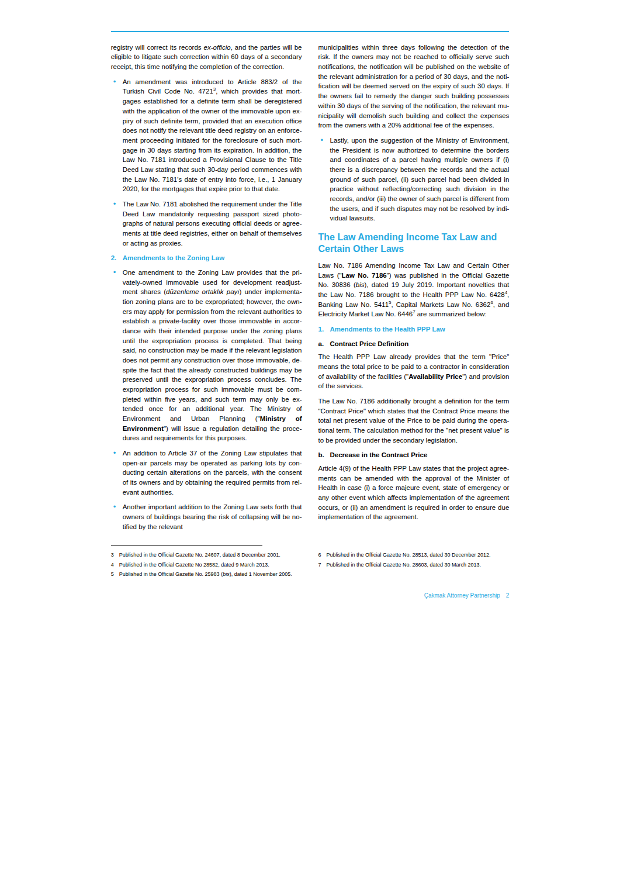registry will correct its records ex-officio, and the parties will be eligible to litigate such correction within 60 days of a secondary receipt, this time notifying the completion of the correction.
An amendment was introduced to Article 883/2 of the Turkish Civil Code No. 47213, which provides that mortgages established for a definite term shall be deregistered with the application of the owner of the immovable upon expiry of such definite term, provided that an execution office does not notify the relevant title deed registry on an enforcement proceeding initiated for the foreclosure of such mortgage in 30 days starting from its expiration. In addition, the Law No. 7181 introduced a Provisional Clause to the Title Deed Law stating that such 30-day period commences with the Law No. 7181's date of entry into force, i.e., 1 January 2020, for the mortgages that expire prior to that date.
The Law No. 7181 abolished the requirement under the Title Deed Law mandatorily requesting passport sized photographs of natural persons executing official deeds or agreements at title deed registries, either on behalf of themselves or acting as proxies.
2.
Amendments to the Zoning Law
One amendment to the Zoning Law provides that the privately-owned immovable used for development readjustment shares (düzenleme ortaklık payı) under implementation zoning plans are to be expropriated; however, the owners may apply for permission from the relevant authorities to establish a private-facility over those immovable in accordance with their intended purpose under the zoning plans until the expropriation process is completed. That being said, no construction may be made if the relevant legislation does not permit any construction over those immovable, despite the fact that the already constructed buildings may be preserved until the expropriation process concludes. The expropriation process for such immovable must be completed within five years, and such term may only be extended once for an additional year. The Ministry of Environment and Urban Planning ("Ministry of Environment") will issue a regulation detailing the procedures and requirements for this purposes.
An addition to Article 37 of the Zoning Law stipulates that open-air parcels may be operated as parking lots by conducting certain alterations on the parcels, with the consent of its owners and by obtaining the required permits from relevant authorities.
Another important addition to the Zoning Law sets forth that owners of buildings bearing the risk of collapsing will be notified by the relevant
municipalities within three days following the detection of the risk. If the owners may not be reached to officially serve such notifications, the notification will be published on the website of the relevant administration for a period of 30 days, and the notification will be deemed served on the expiry of such 30 days. If the owners fail to remedy the danger such building possesses within 30 days of the serving of the notification, the relevant municipality will demolish such building and collect the expenses from the owners with a 20% additional fee of the expenses.
Lastly, upon the suggestion of the Ministry of Environment, the President is now authorized to determine the borders and coordinates of a parcel having multiple owners if (i) there is a discrepancy between the records and the actual ground of such parcel, (ii) such parcel had been divided in practice without reflecting/correcting such division in the records, and/or (iii) the owner of such parcel is different from the users, and if such disputes may not be resolved by individual lawsuits.
The Law Amending Income Tax Law and Certain Other Laws
Law No. 7186 Amending Income Tax Law and Certain Other Laws ("Law No. 7186") was published in the Official Gazette No. 30836 (bis), dated 19 July 2019. Important novelties that the Law No. 7186 brought to the Health PPP Law No. 64284, Banking Law No. 54115, Capital Markets Law No. 63626, and Electricity Market Law No. 64467 are summarized below:
1.
Amendments to the Health PPP Law
a.
Contract Price Definition
The Health PPP Law already provides that the term "Price" means the total price to be paid to a contractor in consideration of availability of the facilities ("Availability Price") and provision of the services.
The Law No. 7186 additionally brought a definition for the term "Contract Price" which states that the Contract Price means the total net present value of the Price to be paid during the operational term. The calculation method for the "net present value" is to be provided under the secondary legislation.
b.
Decrease in the Contract Price
Article 4(9) of the Health PPP Law states that the project agreements can be amended with the approval of the Minister of Health in case (i) a force majeure event, state of emergency or any other event which affects implementation of the agreement occurs, or (ii) an amendment is required in order to ensure due implementation of the agreement.
3
Published in the Official Gazette No. 24607, dated 8 December 2001.
4
Published in the Official Gazette No 28582, dated 9 March 2013.
5
Published in the Official Gazette No. 25983 (bis), dated 1 November 2005.
6
Published in the Official Gazette No. 28513, dated 30 December 2012.
7
Published in the Official Gazette No. 28603, dated 30 March 2013.
Çakmak Attorney Partnership2